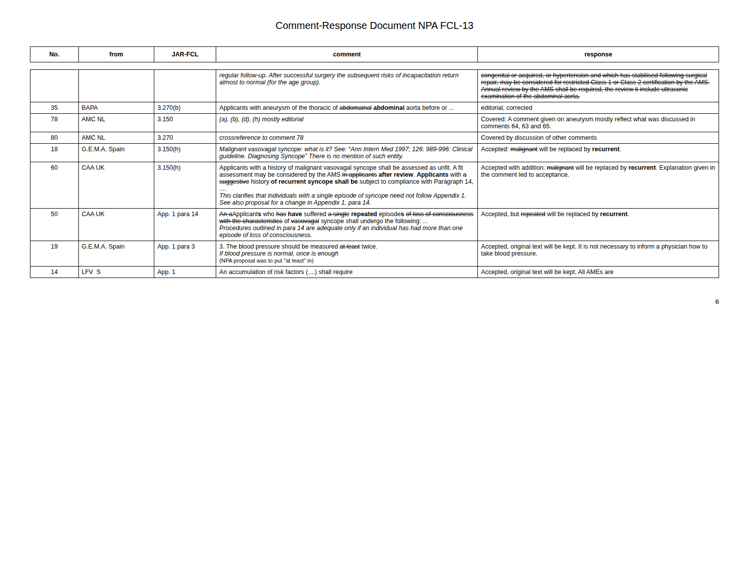Comment-Response Document NPA FCL-13
| No. | from | JAR-FCL | comment | response |
| --- | --- | --- | --- | --- |
| | | | regular follow-up. After successful surgery the subsequent risks of incapacitation return almost to normal (for the age group). | congenital or acquired, or hypertension and which has stabilised following surgical repair, may be considered for restricted Class 1 or Class 2 certification by the AMS. Annual review by the AMS shall be required, the review ti include ultrasonic examination of the abdominal aorta. |
| 35 | BAPA | 3.270(b) | Applicants with aneurysm of the thoracic of abdomainal abdominal aorta before or ... | editorial, corrected |
| 78 | AMC NL | 3.150 | (a), (b), (d), (h) mostly editorial | Covered: A comment given on aneurysm mostly reflect what was discussed in comments 64, 63 and 65. |
| 80 | AMC NL | 3.270 | crossreference to comment 78 | Covered by discussion of other comments |
| 18 | G.E.M.A. Spain | 3.150(h) | Malignant vasovagal syncope: what is it? See: “Ann Intern Med 1997; 126: 989-996: Clinical guideline. Diagnosing Syncope” There is no mention of such entity. | Accepted: malignant will be replaced by recurrent . |
| 60 | CAA UK | 3.150(h) | Applicants with a history of malignant vasovagal syncope shall be assessed as unfit. A fit assessment may be considered by the AMS in applicants after review . Applicants with a suggestive history of recurrent syncope shall be subject to compliance with Paragraph 14, .... This clarifies that individuals with a single episode of syncope need not follow Appendix 1. See also proposal for a change in Appendix 1, para 14. | Accepted with addition: malignant will be replaced by recurrent . Explanation given in the comment led to acceptance. |
| 50 | CAA UK | App. 1 para 14 | An a Applicant s who has have suffered a single repeated episode s of loss of consciousness with the characteristics of vasovagal syncope shall undergo the following: ... Procedures outlined in para 14 are adequate only if an individual has had more than one episode of loss of consciousness. | Accepted, but repeated will be replaced by recurrent . |
| 19 | G.E.M.A. Spain | App. 1 para 3 | 3. The blood pressure should be measured at least twice. If blood pressure is normal, once is enough (NPA proposal was to put "at least" in) | Accepted, original text will be kept. It is not necessary to inform a physician how to take blood pressure. |
| 14 | LFV S | App. 1 | An accumulation of risk factors (....) shall require | Accepted, original text will be kept. All AMEs are |
6